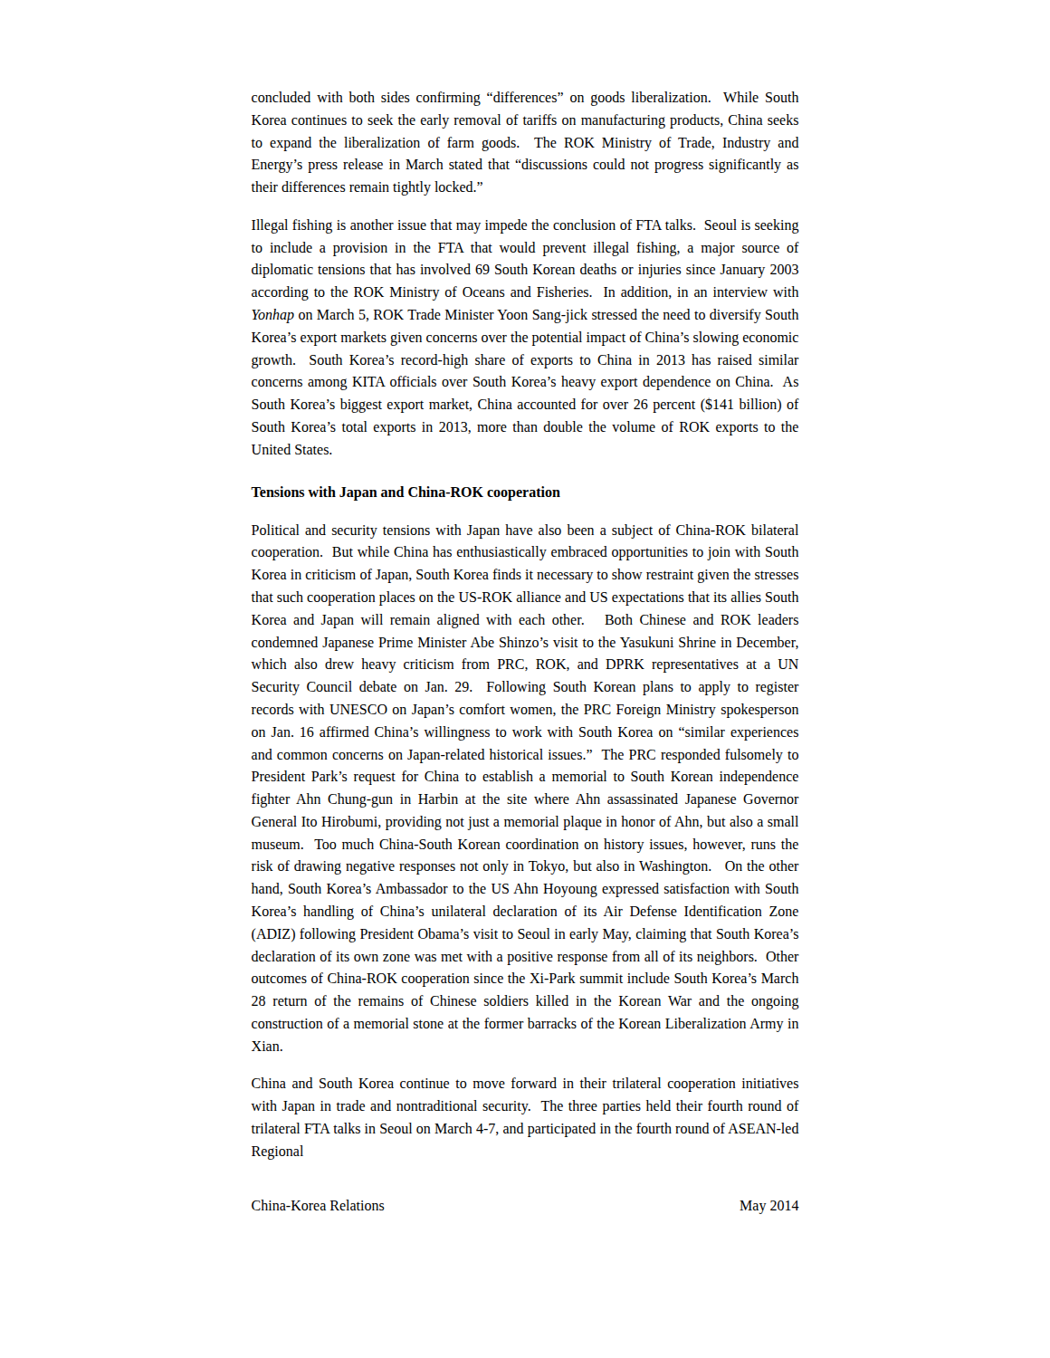concluded with both sides confirming “differences” on goods liberalization. While South Korea continues to seek the early removal of tariffs on manufacturing products, China seeks to expand the liberalization of farm goods. The ROK Ministry of Trade, Industry and Energy’s press release in March stated that “discussions could not progress significantly as their differences remain tightly locked.”
Illegal fishing is another issue that may impede the conclusion of FTA talks. Seoul is seeking to include a provision in the FTA that would prevent illegal fishing, a major source of diplomatic tensions that has involved 69 South Korean deaths or injuries since January 2003 according to the ROK Ministry of Oceans and Fisheries. In addition, in an interview with Yonhap on March 5, ROK Trade Minister Yoon Sang-jick stressed the need to diversify South Korea’s export markets given concerns over the potential impact of China’s slowing economic growth. South Korea’s record-high share of exports to China in 2013 has raised similar concerns among KITA officials over South Korea’s heavy export dependence on China. As South Korea’s biggest export market, China accounted for over 26 percent ($141 billion) of South Korea’s total exports in 2013, more than double the volume of ROK exports to the United States.
Tensions with Japan and China-ROK cooperation
Political and security tensions with Japan have also been a subject of China-ROK bilateral cooperation. But while China has enthusiastically embraced opportunities to join with South Korea in criticism of Japan, South Korea finds it necessary to show restraint given the stresses that such cooperation places on the US-ROK alliance and US expectations that its allies South Korea and Japan will remain aligned with each other. Both Chinese and ROK leaders condemned Japanese Prime Minister Abe Shinzo’s visit to the Yasukuni Shrine in December, which also drew heavy criticism from PRC, ROK, and DPRK representatives at a UN Security Council debate on Jan. 29. Following South Korean plans to apply to register records with UNESCO on Japan’s comfort women, the PRC Foreign Ministry spokesperson on Jan. 16 affirmed China’s willingness to work with South Korea on “similar experiences and common concerns on Japan-related historical issues.” The PRC responded fulsomely to President Park’s request for China to establish a memorial to South Korean independence fighter Ahn Chung-gun in Harbin at the site where Ahn assassinated Japanese Governor General Ito Hirobumi, providing not just a memorial plaque in honor of Ahn, but also a small museum. Too much China-South Korean coordination on history issues, however, runs the risk of drawing negative responses not only in Tokyo, but also in Washington. On the other hand, South Korea’s Ambassador to the US Ahn Hoyoung expressed satisfaction with South Korea’s handling of China’s unilateral declaration of its Air Defense Identification Zone (ADIZ) following President Obama’s visit to Seoul in early May, claiming that South Korea’s declaration of its own zone was met with a positive response from all of its neighbors. Other outcomes of China-ROK cooperation since the Xi-Park summit include South Korea’s March 28 return of the remains of Chinese soldiers killed in the Korean War and the ongoing construction of a memorial stone at the former barracks of the Korean Liberalization Army in Xian.
China and South Korea continue to move forward in their trilateral cooperation initiatives with Japan in trade and nontraditional security. The three parties held their fourth round of trilateral FTA talks in Seoul on March 4-7, and participated in the fourth round of ASEAN-led Regional
China-Korea Relations May 2014